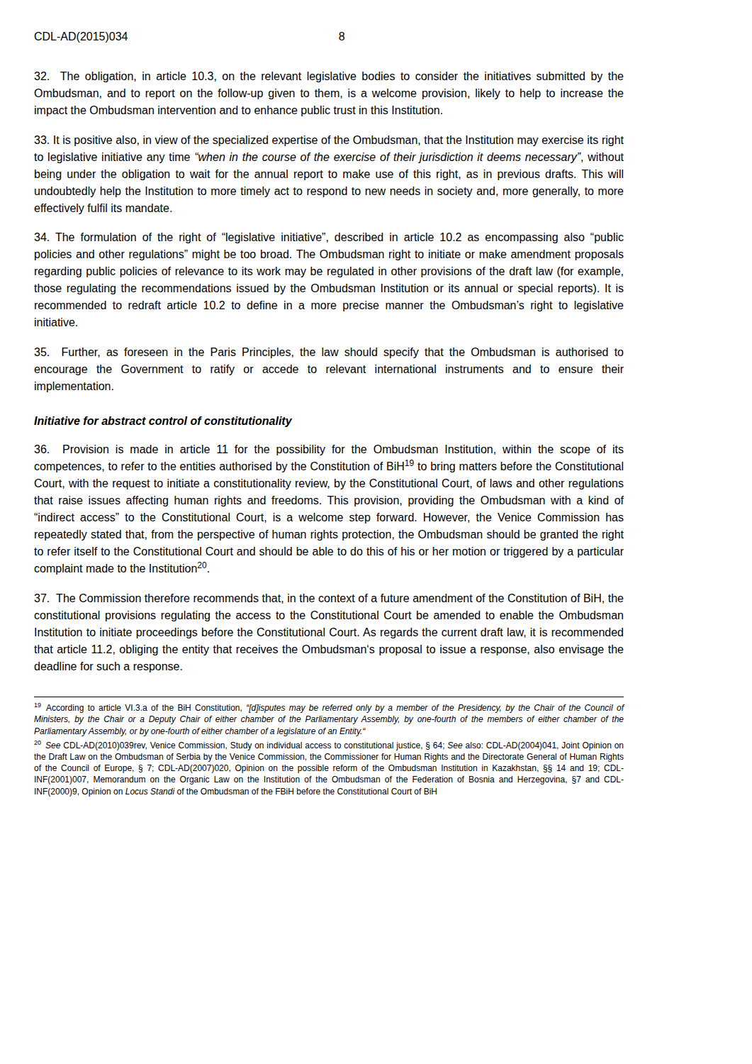CDL-AD(2015)034
8
32. The obligation, in article 10.3, on the relevant legislative bodies to consider the initiatives submitted by the Ombudsman, and to report on the follow-up given to them, is a welcome provision, likely to help to increase the impact the Ombudsman intervention and to enhance public trust in this Institution.
33. It is positive also, in view of the specialized expertise of the Ombudsman, that the Institution may exercise its right to legislative initiative any time “when in the course of the exercise of their jurisdiction it deems necessary”, without being under the obligation to wait for the annual report to make use of this right, as in previous drafts. This will undoubtedly help the Institution to more timely act to respond to new needs in society and, more generally, to more effectively fulfil its mandate.
34. The formulation of the right of “legislative initiative”, described in article 10.2 as encompassing also “public policies and other regulations” might be too broad. The Ombudsman right to initiate or make amendment proposals regarding public policies of relevance to its work may be regulated in other provisions of the draft law (for example, those regulating the recommendations issued by the Ombudsman Institution or its annual or special reports). It is recommended to redraft article 10.2 to define in a more precise manner the Ombudsman’s right to legislative initiative.
35. Further, as foreseen in the Paris Principles, the law should specify that the Ombudsman is authorised to encourage the Government to ratify or accede to relevant international instruments and to ensure their implementation.
Initiative for abstract control of constitutionality
36. Provision is made in article 11 for the possibility for the Ombudsman Institution, within the scope of its competences, to refer to the entities authorised by the Constitution of BiH19 to bring matters before the Constitutional Court, with the request to initiate a constitutionality review, by the Constitutional Court, of laws and other regulations that raise issues affecting human rights and freedoms. This provision, providing the Ombudsman with a kind of “indirect access” to the Constitutional Court, is a welcome step forward. However, the Venice Commission has repeatedly stated that, from the perspective of human rights protection, the Ombudsman should be granted the right to refer itself to the Constitutional Court and should be able to do this of his or her motion or triggered by a particular complaint made to the Institution20.
37. The Commission therefore recommends that, in the context of a future amendment of the Constitution of BiH, the constitutional provisions regulating the access to the Constitutional Court be amended to enable the Ombudsman Institution to initiate proceedings before the Constitutional Court. As regards the current draft law, it is recommended that article 11.2, obliging the entity that receives the Ombudsman‘s proposal to issue a response, also envisage the deadline for such a response.
19 According to article VI.3.a of the BiH Constitution, “[d]isputes may be referred only by a member of the Presidency, by the Chair of the Council of Ministers, by the Chair or a Deputy Chair of either chamber of the Parliamentary Assembly, by one-fourth of the members of either chamber of the Parliamentary Assembly, or by one-fourth of either chamber of a legislature of an Entity.“
20 See CDL-AD(2010)039rev, Venice Commission, Study on individual access to constitutional justice, § 64; See also: CDL-AD(2004)041, Joint Opinion on the Draft Law on the Ombudsman of Serbia by the Venice Commission, the Commissioner for Human Rights and the Directorate General of Human Rights of the Council of Europe, § 7; CDL-AD(2007)020, Opinion on the possible reform of the Ombudsman Institution in Kazakhstan, §§ 14 and 19; CDL-INF(2001)007, Memorandum on the Organic Law on the Institution of the Ombudsman of the Federation of Bosnia and Herzegovina, §7 and CDL-INF(2000)9, Opinion on Locus Standi of the Ombudsman of the FBiH before the Constitutional Court of BiH